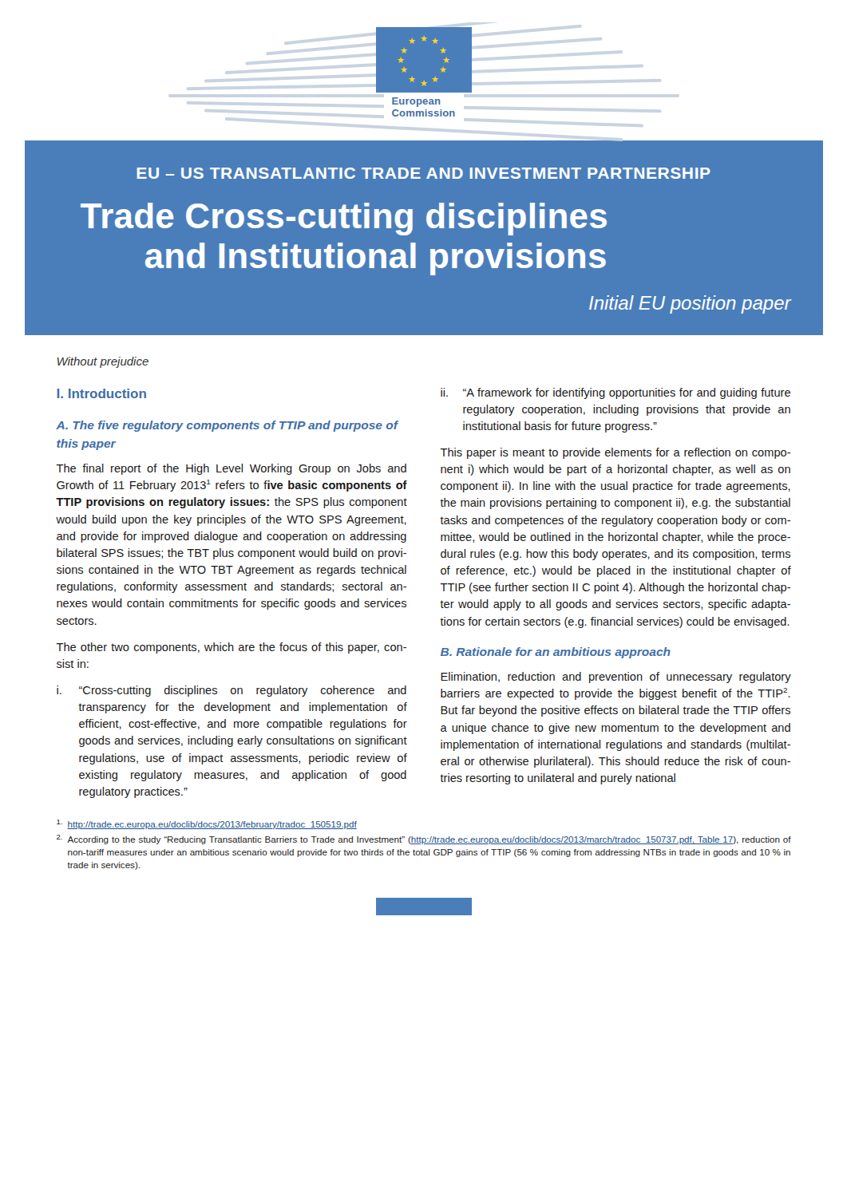European Commission
EU – US Transatlantic Trade and Investment Partnership
Trade Cross-cutting disciplines and Institutional provisions
Initial EU position paper
Without prejudice
I. Introduction
A. The five regulatory components of TTIP and purpose of this paper
The final report of the High Level Working Group on Jobs and Growth of 11 February 20131 refers to five basic components of TTIP provisions on regulatory issues: the SPS plus component would build upon the key principles of the WTO SPS Agreement, and provide for improved dialogue and cooperation on addressing bilateral SPS issues; the TBT plus component would build on provisions contained in the WTO TBT Agreement as regards technical regulations, conformity assessment and standards; sectoral annexes would contain commitments for specific goods and services sectors.
The other two components, which are the focus of this paper, consist in:
i. “Cross-cutting disciplines on regulatory coherence and transparency for the development and implementation of efficient, cost-effective, and more compatible regulations for goods and services, including early consultations on significant regulations, use of impact assessments, periodic review of existing regulatory measures, and application of good regulatory practices.”
ii. “A framework for identifying opportunities for and guiding future regulatory cooperation, including provisions that provide an institutional basis for future progress.”
This paper is meant to provide elements for a reflection on component i) which would be part of a horizontal chapter, as well as on component ii). In line with the usual practice for trade agreements, the main provisions pertaining to component ii), e.g. the substantial tasks and competences of the regulatory cooperation body or committee, would be outlined in the horizontal chapter, while the procedural rules (e.g. how this body operates, and its composition, terms of reference, etc.) would be placed in the institutional chapter of TTIP (see further section II C point 4). Although the horizontal chapter would apply to all goods and services sectors, specific adaptations for certain sectors (e.g. financial services) could be envisaged.
B. Rationale for an ambitious approach
Elimination, reduction and prevention of unnecessary regulatory barriers are expected to provide the biggest benefit of the TTIP2. But far beyond the positive effects on bilateral trade the TTIP offers a unique chance to give new momentum to the development and implementation of international regulations and standards (multilateral or otherwise plurilateral). This should reduce the risk of countries resorting to unilateral and purely national
1. http://trade.ec.europa.eu/doclib/docs/2013/february/tradoc_150519.pdf
2. According to the study “Reducing Transatlantic Barriers to Trade and Investment” (http://trade.ec.europa.eu/doclib/docs/2013/march/tradoc_150737.pdf, Table 17), reduction of non-tariff measures under an ambitious scenario would provide for two thirds of the total GDP gains of TTIP (56 % coming from addressing NTBs in trade in goods and 10 % in trade in services).